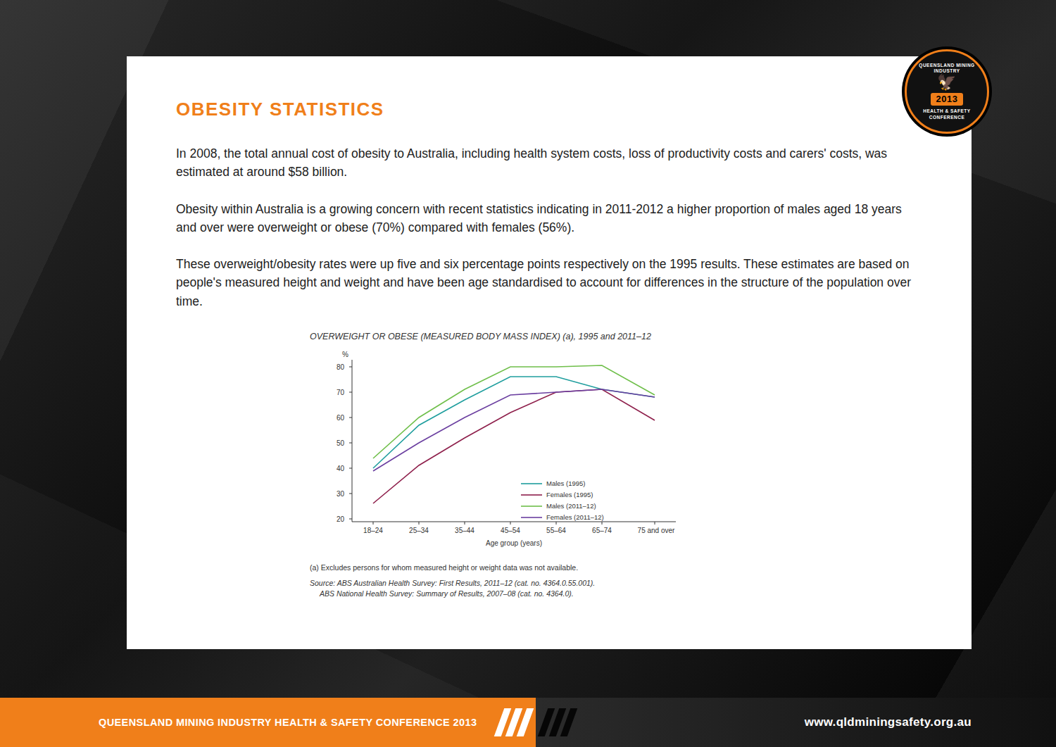Queensland Mining Industry
🦅
2013
Health & Safety Conference
OBESITY STATISTICS
In 2008, the total annual cost of obesity to Australia, including health system costs, loss of productivity costs and carers' costs, was estimated at around $58 billion.
Obesity within Australia is a growing concern with recent statistics indicating in 2011-2012 a higher proportion of males aged 18 years and over were overweight or obese (70%) compared with females (56%).
These overweight/obesity rates were up five and six percentage points respectively on the 1995 results. These estimates are based on people's measured height and weight and have been age standardised to account for differences in the structure of the population over time.
OVERWEIGHT OR OBESE (MEASURED BODY MASS INDEX) (a), 1995 and 2011–12
% 80 70 60 50 40 30 20 18–24 25–34 35–44 45–54 55–64 65–74 75 and over Age group (years) Males (1995) Females (1995) Males (2011–12) Females (2011–12)
(a) Excludes persons for whom measured height or weight data was not available. Source: ABS Australian Health Survey: First Results, 2011–12 (cat. no. 4364.0.55.001). ABS National Health Survey: Summary of Results, 2007–08 (cat. no. 4364.0).
QUEENSLAND MINING INDUSTRY HEALTH & SAFETY CONFERENCE 2013
www.qldminingsafety.org.au